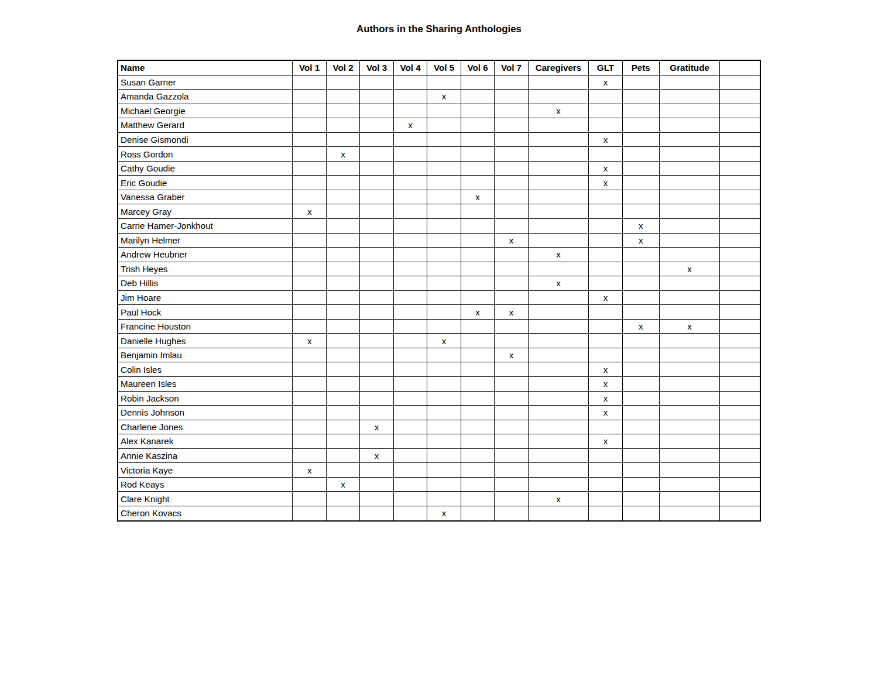Authors in the Sharing Anthologies
| Name | Vol 1 | Vol 2 | Vol 3 | Vol 4 | Vol 5 | Vol 6 | Vol 7 | Caregivers | GLT | Pets | Gratitude | |
| --- | --- | --- | --- | --- | --- | --- | --- | --- | --- | --- | --- | --- |
| Susan Garner | | | | | | | | | x | | | |
| Amanda Gazzola | | | | | x | | | | | | | |
| Michael Georgie | | | | | | | | x | | | | |
| Matthew Gerard | | | | x | | | | | | | | |
| Denise Gismondi | | | | | | | | | x | | | |
| Ross Gordon | | x | | | | | | | | | | |
| Cathy Goudie | | | | | | | | | x | | | |
| Eric Goudie | | | | | | | | | x | | | |
| Vanessa Graber | | | | | | x | | | | | | |
| Marcey Gray | x | | | | | | | | | | | |
| Carrie Hamer-Jonkhout | | | | | | | | | | x | | |
| Marilyn Helmer | | | | | | | x | | | x | | |
| Andrew Heubner | | | | | | | | x | | | | |
| Trish Heyes | | | | | | | | | | | x | |
| Deb Hillis | | | | | | | | x | | | | |
| Jim Hoare | | | | | | | | | x | | | |
| Paul Hock | | | | | | x | x | | | | | |
| Francine Houston | | | | | | | | | | x | x | |
| Danielle Hughes | x | | | | x | | | | | | | |
| Benjamin Imlau | | | | | | | x | | | | | |
| Colin Isles | | | | | | | | | x | | | |
| Maureen Isles | | | | | | | | | x | | | |
| Robin Jackson | | | | | | | | | x | | | |
| Dennis Johnson | | | | | | | | | x | | | |
| Charlene Jones | | | x | | | | | | | | | |
| Alex Kanarek | | | | | | | | | x | | | |
| Annie Kaszina | | | x | | | | | | | | | |
| Victoria Kaye | x | | | | | | | | | | | |
| Rod Keays | | x | | | | | | | | | | |
| Clare Knight | | | | | | | | x | | | | |
| Cheron Kovacs | | | | | x | | | | | | | |